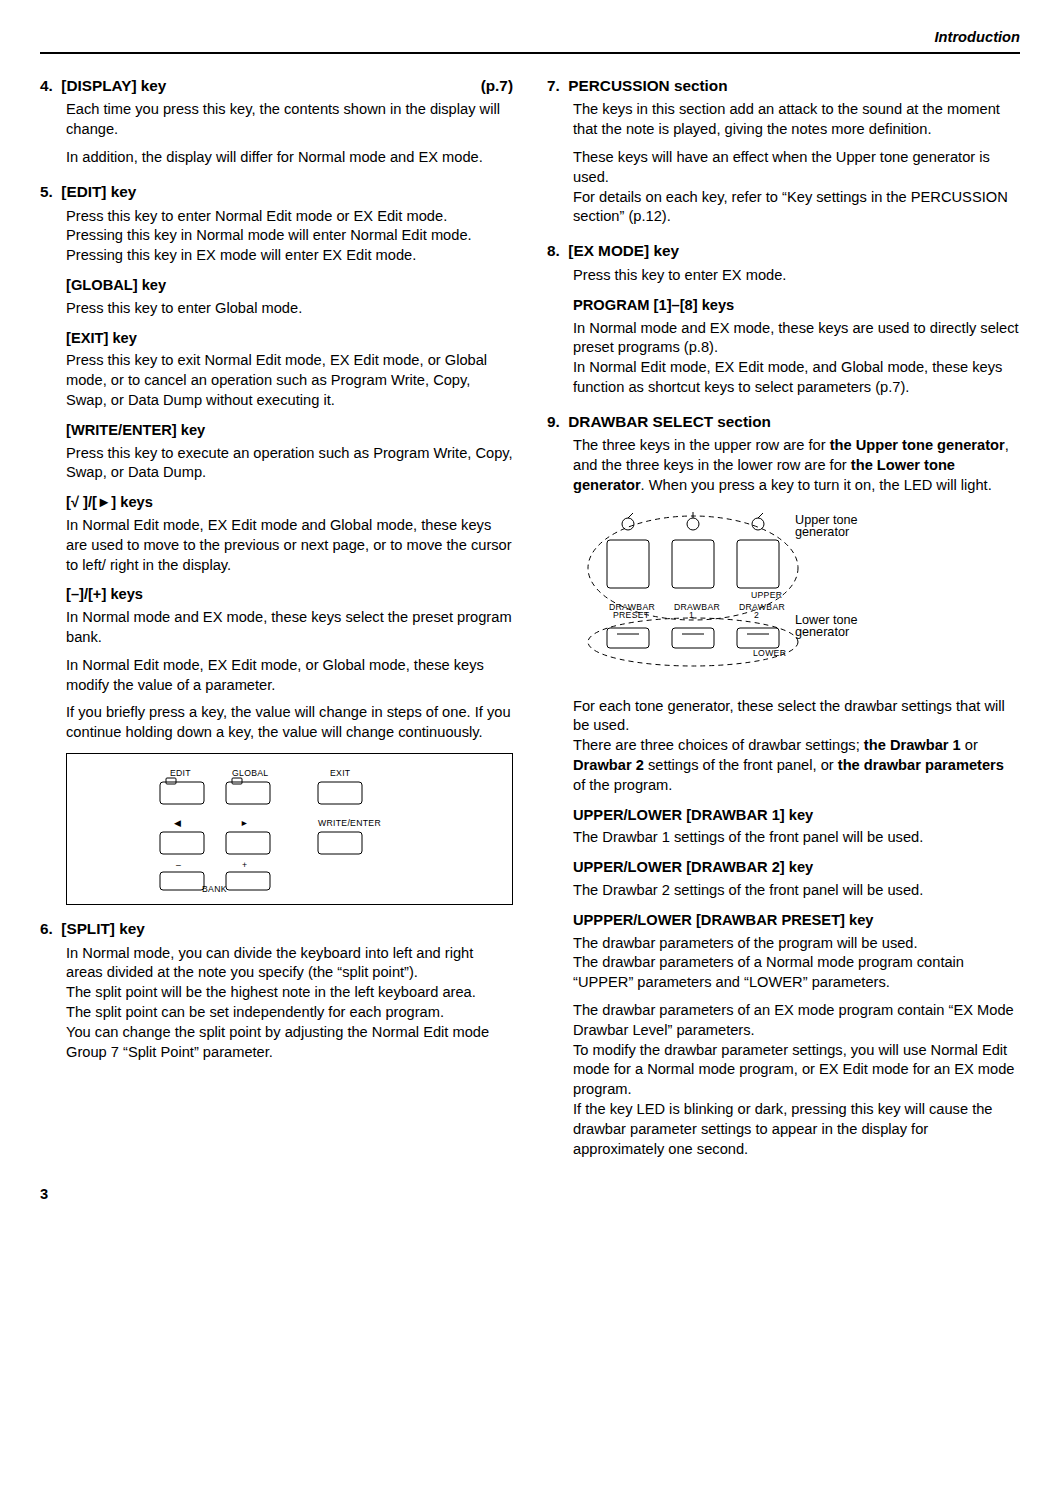Introduction
4. [DISPLAY] key (p.7)
Each time you press this key, the contents shown in the display will change.
In addition, the display will differ for Normal mode and EX mode.
5. [EDIT] key
Press this key to enter Normal Edit mode or EX Edit mode.
Pressing this key in Normal mode will enter Normal Edit mode. Pressing this key in EX mode will enter EX Edit mode.
[GLOBAL] key
Press this key to enter Global mode.
[EXIT] key
Press this key to exit Normal Edit mode, EX Edit mode, or Global mode, or to cancel an operation such as Program Write, Copy, Swap, or Data Dump without executing it.
[WRITE/ENTER] key
Press this key to execute an operation such as Program Write, Copy, Swap, or Data Dump.
[√ ]/[►] keys
In Normal Edit mode, EX Edit mode and Global mode, these keys are used to move to the previous or next page, or to move the cursor to left/ right in the display.
[–]/[+] keys
In Normal mode and EX mode, these keys select the preset program bank.
In Normal Edit mode, EX Edit mode, or Global mode, these keys modify the value of a parameter.
If you briefly press a key, the value will change in steps of one. If you continue holding down a key, the value will change continuously.
EDIT GLOBAL EXIT ◀ ► WRITE/ENTER – + BANK
6. [SPLIT] key
In Normal mode, you can divide the keyboard into left and right areas divided at the note you specify (the “split point”).
The split point will be the highest note in the left keyboard area.
The split point can be set independently for each program.
You can change the split point by adjusting the Normal Edit mode Group 7 “Split Point” parameter.
7. PERCUSSION section
The keys in this section add an attack to the sound at the moment that the note is played, giving the notes more definition.
These keys will have an effect when the Upper tone generator is used.
For details on each key, refer to “Key settings in the PERCUSSION section” (p.12).
8. [EX MODE] key
Press this key to enter EX mode.
PROGRAM [1]–[8] keys
In Normal mode and EX mode, these keys are used to directly select preset programs (p.8).
In Normal Edit mode, EX Edit mode, and Global mode, these keys function as shortcut keys to select parameters (p.7).
9. DRAWBAR SELECT section
The three keys in the upper row are for the Upper tone generator, and the three keys in the lower row are for the Lower tone generator. When you press a key to turn it on, the LED will light.
UPPER DRAWBAR PRESET DRAWBAR 1 DRAWBAR 2 LOWER Upper tone generator Lower tone generator
For each tone generator, these select the drawbar settings that will be used.
There are three choices of drawbar settings; the Drawbar 1 or Drawbar 2 settings of the front panel, or the drawbar parameters of the program.
UPPER/LOWER [DRAWBAR 1] key
The Drawbar 1 settings of the front panel will be used.
UPPER/LOWER [DRAWBAR 2] key
The Drawbar 2 settings of the front panel will be used.
UPPPER/LOWER [DRAWBAR PRESET] key
The drawbar parameters of the program will be used.
The drawbar parameters of a Normal mode program contain “UPPER” parameters and “LOWER” parameters.
The drawbar parameters of an EX mode program contain “EX Mode Drawbar Level” parameters.
To modify the drawbar parameter settings, you will use Normal Edit mode for a Normal mode program, or EX Edit mode for an EX mode program.
If the key LED is blinking or dark, pressing this key will cause the drawbar parameter settings to appear in the display for approximately one second.
3